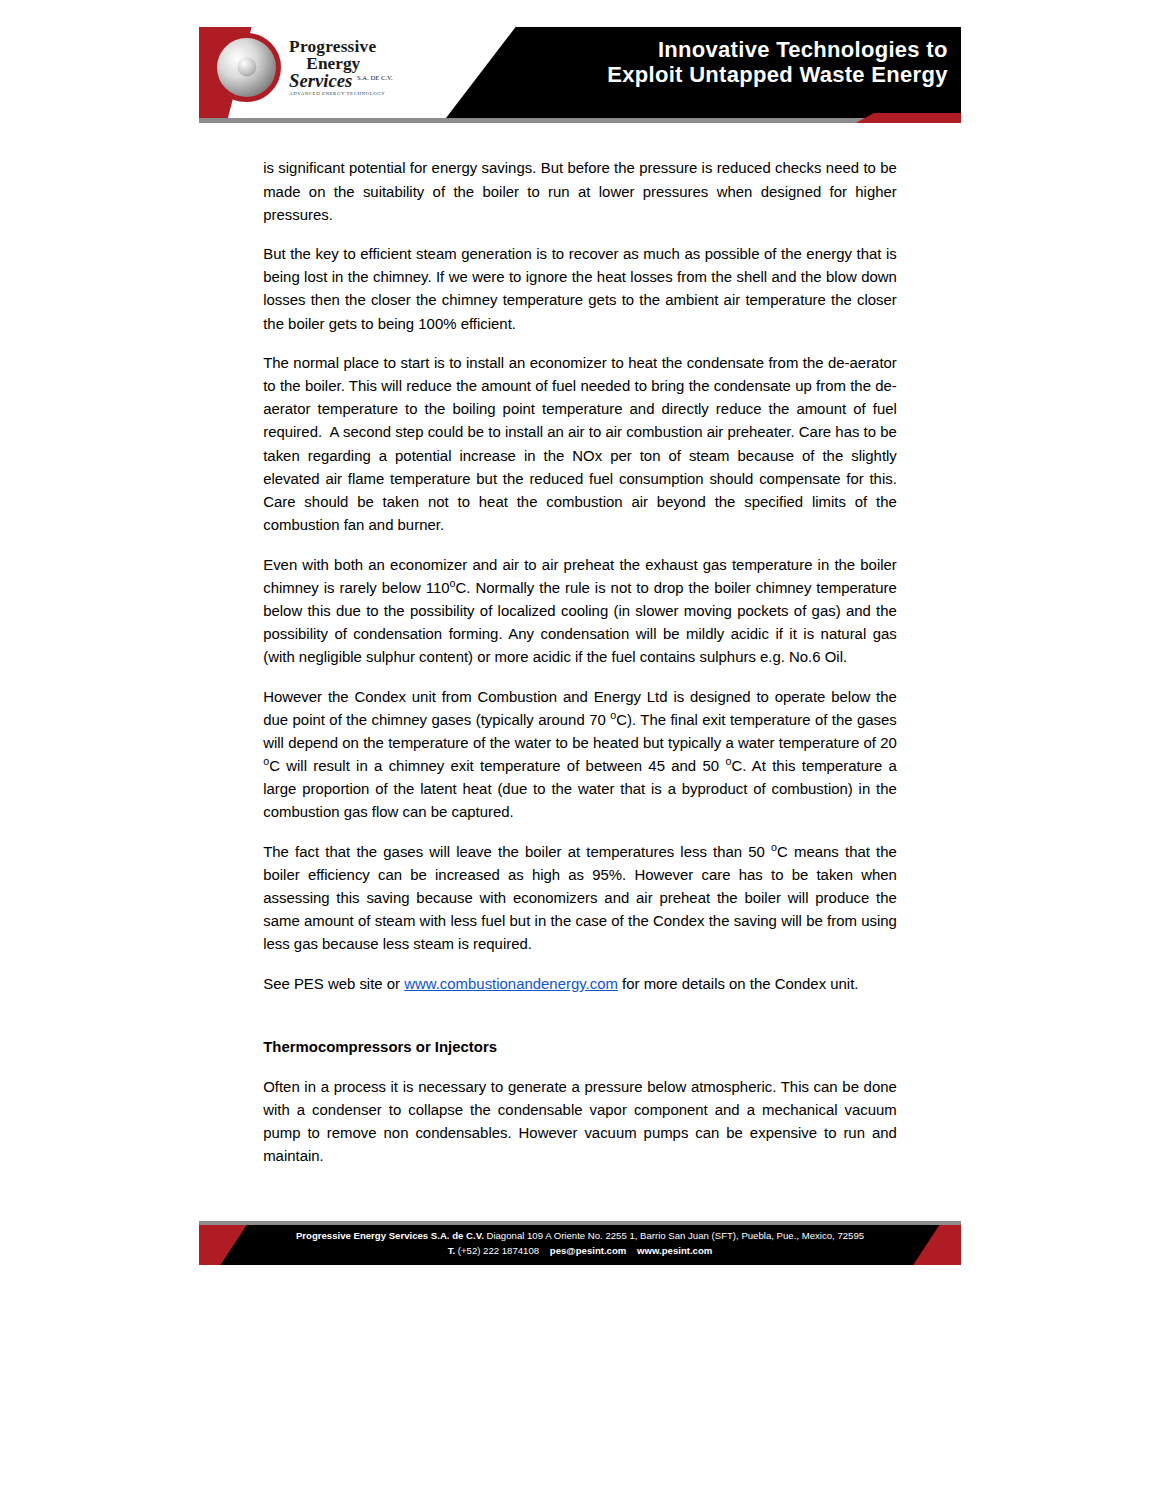Progressive
Energy
Services S.A. DE C.V.
ADVANCED ENERGY TECHNOLOGY
Innovative Technologies to
Exploit Untapped Waste Energy
is significant potential for energy savings. But before the pressure is reduced checks need to be made on the suitability of the boiler to run at lower pressures when designed for higher pressures.
But the key to efficient steam generation is to recover as much as possible of the energy that is being lost in the chimney. If we were to ignore the heat losses from the shell and the blow down losses then the closer the chimney temperature gets to the ambient air temperature the closer the boiler gets to being 100% efficient.
The normal place to start is to install an economizer to heat the condensate from the de-aerator to the boiler. This will reduce the amount of fuel needed to bring the condensate up from the de-aerator temperature to the boiling point temperature and directly reduce the amount of fuel required. A second step could be to install an air to air combustion air preheater. Care has to be taken regarding a potential increase in the NOx per ton of steam because of the slightly elevated air flame temperature but the reduced fuel consumption should compensate for this. Care should be taken not to heat the combustion air beyond the specified limits of the combustion fan and burner.
Even with both an economizer and air to air preheat the exhaust gas temperature in the boiler chimney is rarely below 110oC. Normally the rule is not to drop the boiler chimney temperature below this due to the possibility of localized cooling (in slower moving pockets of gas) and the possibility of condensation forming. Any condensation will be mildly acidic if it is natural gas (with negligible sulphur content) or more acidic if the fuel contains sulphurs e.g. No.6 Oil.
However the Condex unit from Combustion and Energy Ltd is designed to operate below the due point of the chimney gases (typically around 70 oC). The final exit temperature of the gases will depend on the temperature of the water to be heated but typically a water temperature of 20 oC will result in a chimney exit temperature of between 45 and 50 oC. At this temperature a large proportion of the latent heat (due to the water that is a byproduct of combustion) in the combustion gas flow can be captured.
The fact that the gases will leave the boiler at temperatures less than 50 oC means that the boiler efficiency can be increased as high as 95%. However care has to be taken when assessing this saving because with economizers and air preheat the boiler will produce the same amount of steam with less fuel but in the case of the Condex the saving will be from using less gas because less steam is required.
See PES web site or www.combustionandenergy.com for more details on the Condex unit.
Thermocompressors or Injectors
Often in a process it is necessary to generate a pressure below atmospheric. This can be done with a condenser to collapse the condensable vapor component and a mechanical vacuum pump to remove non condensables. However vacuum pumps can be expensive to run and maintain.
Progressive Energy Services S.A. de C.V. Diagonal 109 A Oriente No. 2255 1, Barrio San Juan (SFT), Puebla, Pue., Mexico, 72595
T. (+52) 222 1874108 pes@pesint.com www.pesint.com